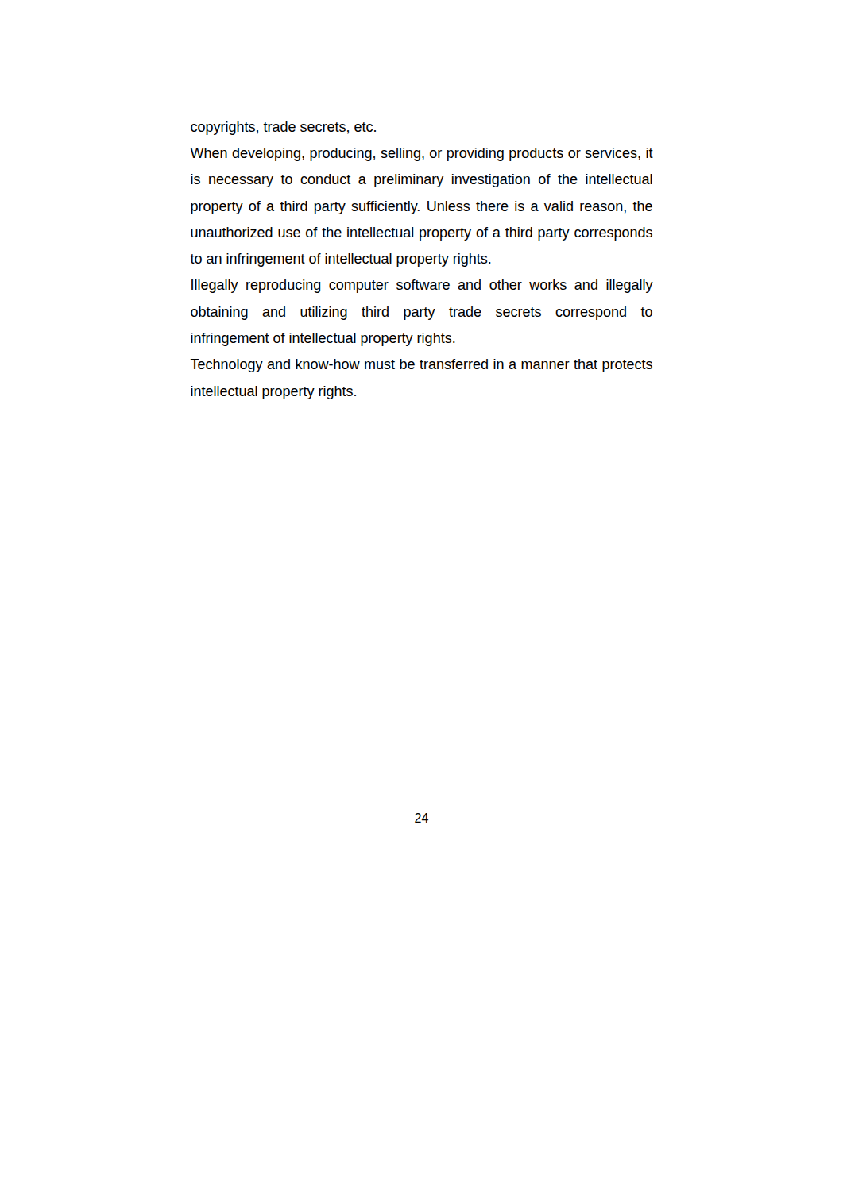copyrights, trade secrets, etc.
When developing, producing, selling, or providing products or services, it is necessary to conduct a preliminary investigation of the intellectual property of a third party sufficiently. Unless there is a valid reason, the unauthorized use of the intellectual property of a third party corresponds to an infringement of intellectual property rights.
Illegally reproducing computer software and other works and illegally obtaining and utilizing third party trade secrets correspond to infringement of intellectual property rights.
Technology and know-how must be transferred in a manner that protects intellectual property rights.
24